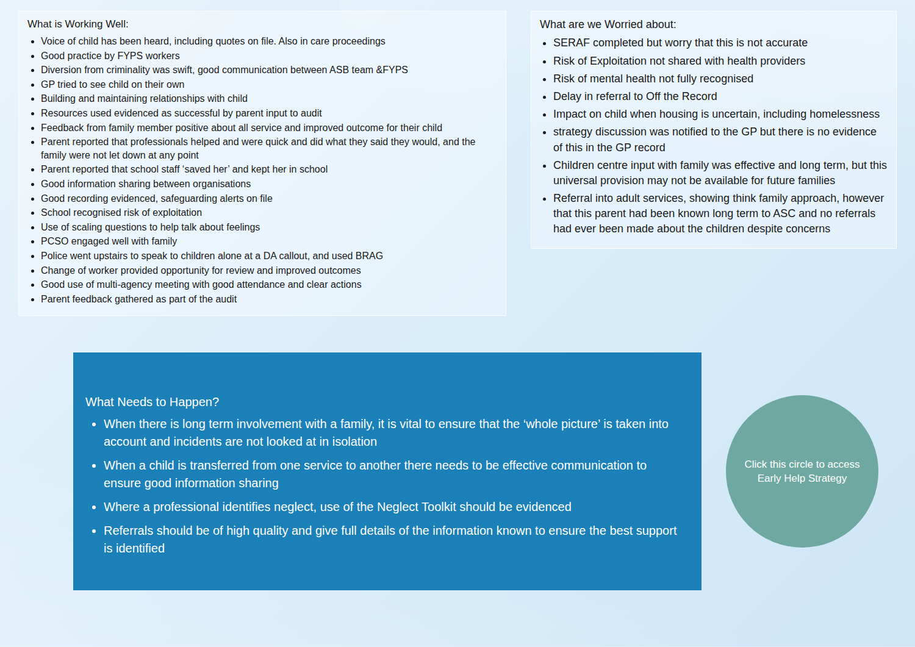What is Working Well:
Voice of child has been heard, including quotes on file. Also in care proceedings
Good practice by FYPS workers
Diversion from criminality was swift, good communication between ASB team &FYPS
GP tried to see child on their own
Building and maintaining relationships with child
Resources used evidenced as successful by parent input to audit
Feedback from family member positive about all service and improved outcome for their child
Parent reported that professionals helped and were quick and did what they said they would, and the family were not let down at any point
Parent reported that school staff ‘saved her’ and kept her in school
Good information sharing between organisations
Good recording evidenced, safeguarding alerts on file
School recognised risk of exploitation
Use of scaling questions to help talk about feelings
PCSO engaged well with family
Police went upstairs to speak to children alone at a DA callout, and used BRAG
Change of worker provided opportunity for review and improved outcomes
Good use of multi-agency meeting with good attendance and clear actions
Parent feedback gathered as part of the audit
What are we Worried about:
SERAF completed but worry that this is not accurate
Risk of Exploitation not shared with health providers
Risk of mental health not fully recognised
Delay in referral to Off the Record
Impact on child when housing is uncertain, including homelessness
strategy discussion was notified to the GP but there is no evidence of this in the GP record
Children centre input with family was effective and long term, but this universal provision may not be available for future families
Referral into adult services, showing think family approach, however that this parent had been known long term to ASC and no referrals had ever been made about the children despite concerns
What Needs to Happen?
When there is long term involvement with a family, it is vital to ensure that the ‘whole picture’ is taken into account and incidents are not looked at in isolation
When a child is transferred from one service to another there needs to be effective communication to ensure good information sharing
Where a professional identifies neglect, use of the Neglect Toolkit should be evidenced
Referrals should be of high quality and give full details of the information known to ensure the best support is identified
Click this circle to access Early Help Strategy